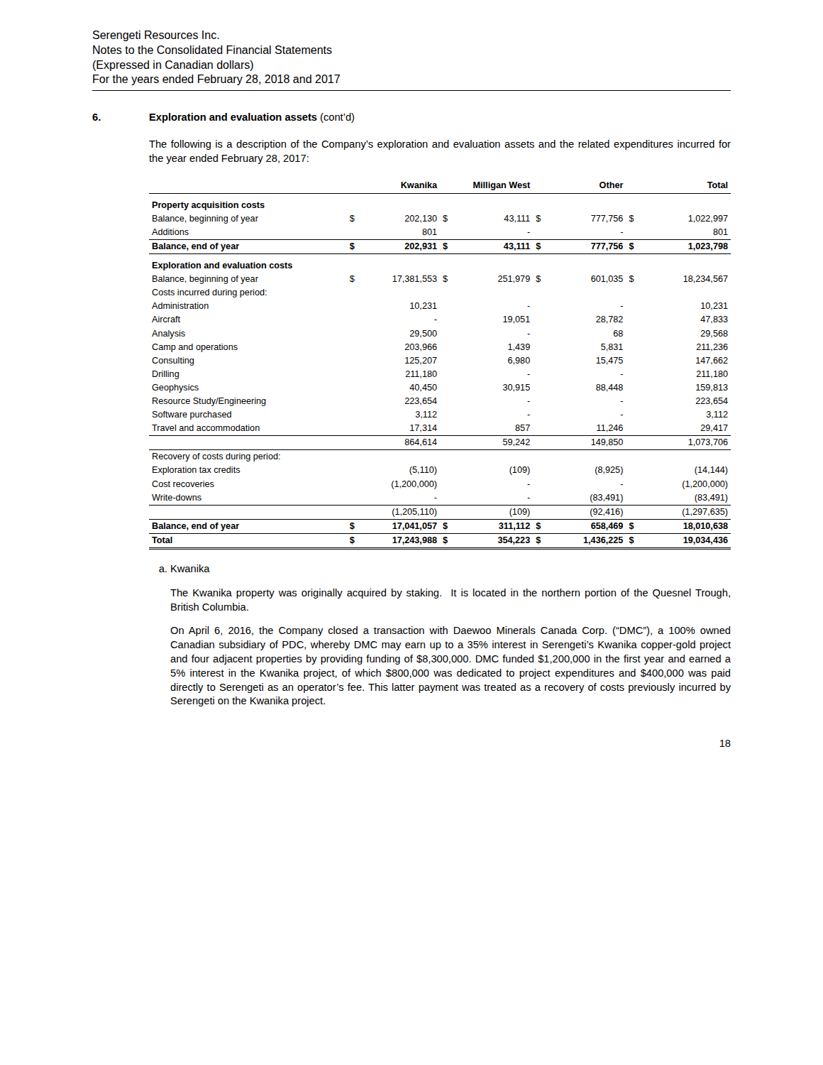Serengeti Resources Inc.
Notes to the Consolidated Financial Statements
(Expressed in Canadian dollars)
For the years ended February 28, 2018 and 2017
6.
Exploration and evaluation assets (cont’d)
The following is a description of the Company’s exploration and evaluation assets and the related expenditures incurred for the year ended February 28, 2017:
| | | Kwanika | | Milligan West | | Other | | Total |
| --- | --- | --- | --- | --- | --- | --- | --- | --- |
| Property acquisition costs |
| Balance, beginning of year | $ | 202,130 | $ | 43,111 | $ | 777,756 | $ | 1,022,997 |
| Additions | | 801 | | - | | - | | 801 |
| Balance, end of year | $ | 202,931 | $ | 43,111 | $ | 777,756 | $ | 1,023,798 |
| Exploration and evaluation costs |
| Balance, beginning of year | $ | 17,381,553 | $ | 251,979 | $ | 601,035 | $ | 18,234,567 |
| Costs incurred during period: | | | | | | | | |
| Administration | | 10,231 | | - | | - | | 10,231 |
| Aircraft | | - | | 19,051 | | 28,782 | | 47,833 |
| Analysis | | 29,500 | | - | | 68 | | 29,568 |
| Camp and operations | | 203,966 | | 1,439 | | 5,831 | | 211,236 |
| Consulting | | 125,207 | | 6,980 | | 15,475 | | 147,662 |
| Drilling | | 211,180 | | - | | - | | 211,180 |
| Geophysics | | 40,450 | | 30,915 | | 88,448 | | 159,813 |
| Resource Study/Engineering | | 223,654 | | - | | - | | 223,654 |
| Software purchased | | 3,112 | | - | | - | | 3,112 |
| Travel and accommodation | | 17,314 | | 857 | | 11,246 | | 29,417 |
| | | 864,614 | | 59,242 | | 149,850 | | 1,073,706 |
| Recovery of costs during period: | | | | | | | | |
| Exploration tax credits | | (5,110) | | (109) | | (8,925) | | (14,144) |
| Cost recoveries | | (1,200,000) | | - | | - | | (1,200,000) |
| Write-downs | | - | | - | | (83,491) | | (83,491) |
| | | (1,205,110) | | (109) | | (92,416) | | (1,297,635) |
| Balance, end of year | $ | 17,041,057 | $ | 311,112 | $ | 658,469 | $ | 18,010,638 |
| Total | $ | 17,243,988 | $ | 354,223 | $ | 1,436,225 | $ | 19,034,436 |
Kwanika
The Kwanika property was originally acquired by staking. It is located in the northern portion of the Quesnel Trough, British Columbia.
On April 6, 2016, the Company closed a transaction with Daewoo Minerals Canada Corp. (“DMC”), a 100% owned Canadian subsidiary of PDC, whereby DMC may earn up to a 35% interest in Serengeti’s Kwanika copper-gold project and four adjacent properties by providing funding of $8,300,000. DMC funded $1,200,000 in the first year and earned a 5% interest in the Kwanika project, of which $800,000 was dedicated to project expenditures and $400,000 was paid directly to Serengeti as an operator’s fee. This latter payment was treated as a recovery of costs previously incurred by Serengeti on the Kwanika project.
18